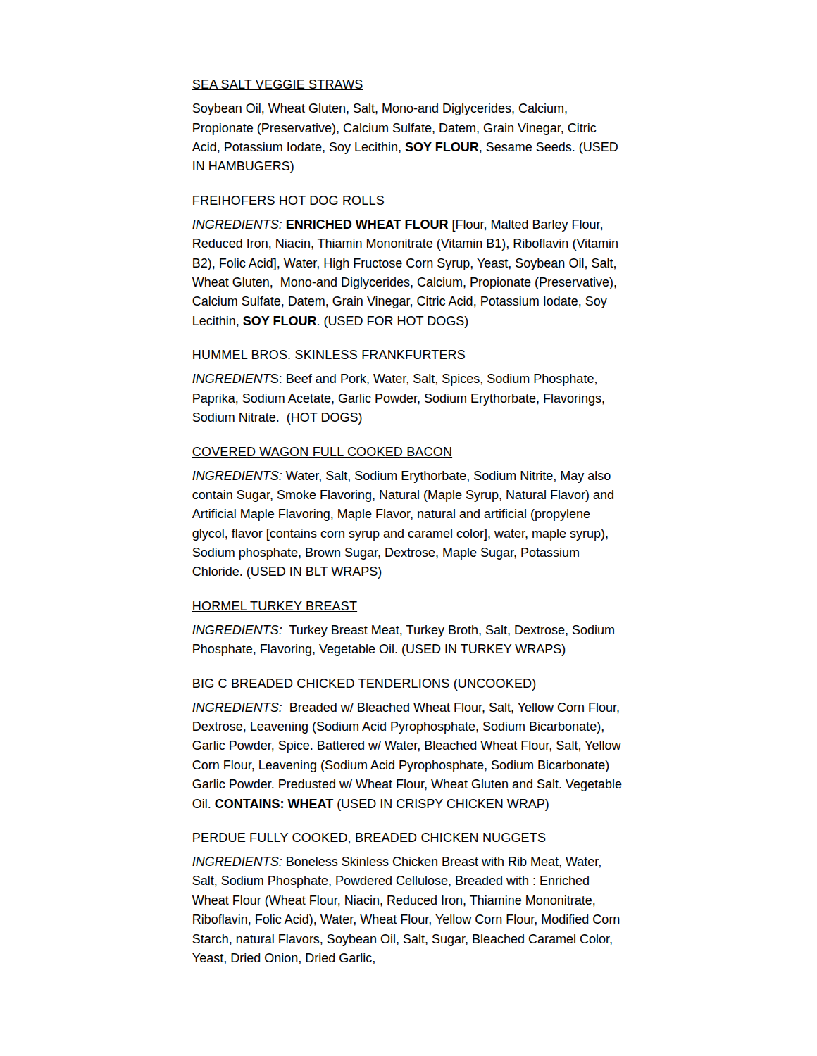SEA SALT VEGGIE STRAWS
Soybean Oil, Wheat Gluten, Salt, Mono-and Diglycerides, Calcium, Propionate (Preservative), Calcium Sulfate, Datem, Grain Vinegar, Citric Acid, Potassium Iodate, Soy Lecithin, SOY FLOUR, Sesame Seeds. (USED IN HAMBUGERS)
FREIHOFERS HOT DOG ROLLS
INGREDIENTS: ENRICHED WHEAT FLOUR [Flour, Malted Barley Flour, Reduced Iron, Niacin, Thiamin Mononitrate (Vitamin B1), Riboflavin (Vitamin B2), Folic Acid], Water, High Fructose Corn Syrup, Yeast, Soybean Oil, Salt, Wheat Gluten, Mono-and Diglycerides, Calcium, Propionate (Preservative), Calcium Sulfate, Datem, Grain Vinegar, Citric Acid, Potassium Iodate, Soy Lecithin, SOY FLOUR. (USED FOR HOT DOGS)
HUMMEL BROS. SKINLESS FRANKFURTERS
INGREDIENTS: Beef and Pork, Water, Salt, Spices, Sodium Phosphate, Paprika, Sodium Acetate, Garlic Powder, Sodium Erythorbate, Flavorings, Sodium Nitrate. (HOT DOGS)
COVERED WAGON FULL COOKED BACON
INGREDIENTS: Water, Salt, Sodium Erythorbate, Sodium Nitrite, May also contain Sugar, Smoke Flavoring, Natural (Maple Syrup, Natural Flavor) and Artificial Maple Flavoring, Maple Flavor, natural and artificial (propylene glycol, flavor [contains corn syrup and caramel color], water, maple syrup), Sodium phosphate, Brown Sugar, Dextrose, Maple Sugar, Potassium Chloride. (USED IN BLT WRAPS)
HORMEL TURKEY BREAST
INGREDIENTS: Turkey Breast Meat, Turkey Broth, Salt, Dextrose, Sodium Phosphate, Flavoring, Vegetable Oil. (USED IN TURKEY WRAPS)
BIG C BREADED CHICKED TENDERLIONS (UNCOOKED)
INGREDIENTS: Breaded w/ Bleached Wheat Flour, Salt, Yellow Corn Flour, Dextrose, Leavening (Sodium Acid Pyrophosphate, Sodium Bicarbonate), Garlic Powder, Spice. Battered w/ Water, Bleached Wheat Flour, Salt, Yellow Corn Flour, Leavening (Sodium Acid Pyrophosphate, Sodium Bicarbonate) Garlic Powder. Predusted w/ Wheat Flour, Wheat Gluten and Salt. Vegetable Oil. CONTAINS: WHEAT (USED IN CRISPY CHICKEN WRAP)
PERDUE FULLY COOKED, BREADED CHICKEN NUGGETS
INGREDIENTS: Boneless Skinless Chicken Breast with Rib Meat, Water, Salt, Sodium Phosphate, Powdered Cellulose, Breaded with : Enriched Wheat Flour (Wheat Flour, Niacin, Reduced Iron, Thiamine Mononitrate, Riboflavin, Folic Acid), Water, Wheat Flour, Yellow Corn Flour, Modified Corn Starch, natural Flavors, Soybean Oil, Salt, Sugar, Bleached Caramel Color, Yeast, Dried Onion, Dried Garlic,